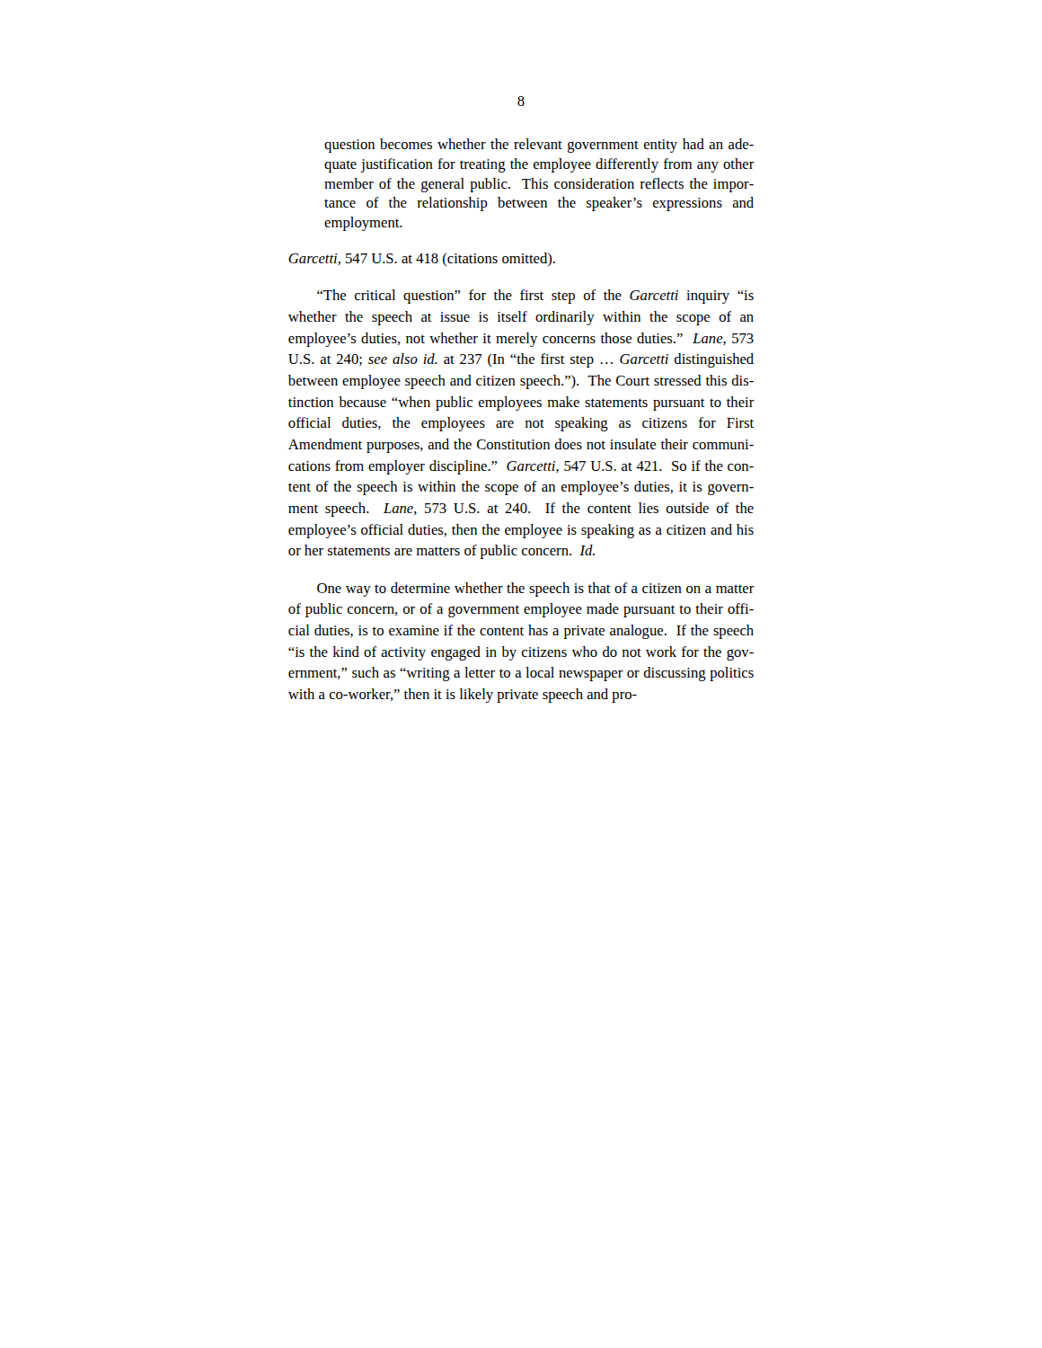8
question becomes whether the relevant government entity had an adequate justification for treating the employee differently from any other member of the general public. This consideration reflects the importance of the relationship between the speaker’s expressions and employment.
Garcetti, 547 U.S. at 418 (citations omitted).
“The critical question” for the first step of the Garcetti inquiry “is whether the speech at issue is itself ordinarily within the scope of an employee’s duties, not whether it merely concerns those duties.” Lane, 573 U.S. at 240; see also id. at 237 (In “the first step … Garcetti distinguished between employee speech and citizen speech.”). The Court stressed this distinction because “when public employees make statements pursuant to their official duties, the employees are not speaking as citizens for First Amendment purposes, and the Constitution does not insulate their communications from employer discipline.” Garcetti, 547 U.S. at 421. So if the content of the speech is within the scope of an employee’s duties, it is government speech. Lane, 573 U.S. at 240. If the content lies outside of the employee’s official duties, then the employee is speaking as a citizen and his or her statements are matters of public concern. Id.
One way to determine whether the speech is that of a citizen on a matter of public concern, or of a government employee made pursuant to their official duties, is to examine if the content has a private analogue. If the speech “is the kind of activity engaged in by citizens who do not work for the government,” such as “writing a letter to a local newspaper or discussing politics with a co-worker,” then it is likely private speech and pro-